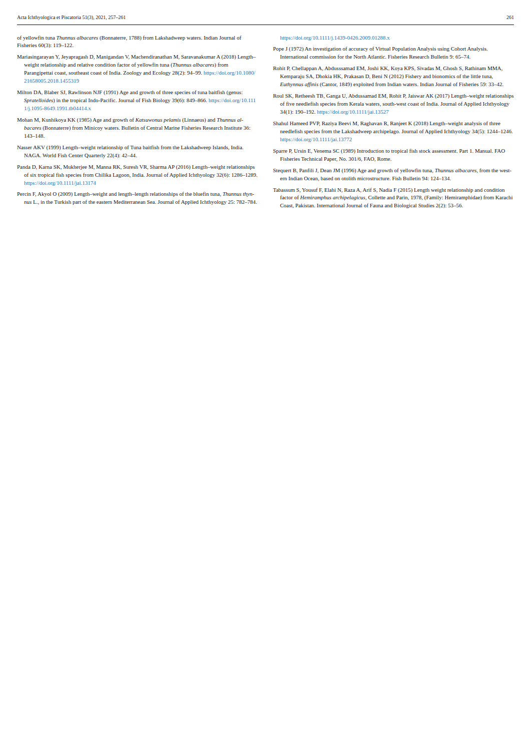Acta Ichthyologica et Piscatoria 51(3), 2021, 257–261 261
of yellowfin tuna Thunnus albacares (Bonnaterre, 1788) from Lakshadweep waters. Indian Journal of Fisheries 60(3): 119–122.
Mariasingarayan Y, Jeyapragash D, Manigandan V, Machendiranathan M, Saravanakumar A (2018) Length–weight relationship and relative condition factor of yellowfin tuna (Thunnus albacares) from Parangipettai coast, southeast coast of India. Zoology and Ecology 28(2): 94–99. https://doi.org/10.1080/21658005.2018.1455319
Milton DA, Blaber SJ, Rawlinson NJF (1991) Age and growth of three species of tuna baitfish (genus: Spratelloides) in the tropical Indo-Pacific. Journal of Fish Biology 39(6): 849–866. https://doi.org/10.1111/j.1095-8649.1991.tb04414.x
Mohan M, Kunhikoya KK (1985) Age and growth of Katsuwonus pelamis (Linnaeus) and Thunnus albacares (Bonnaterre) from Minicoy waters. Bulletin of Central Marine Fisheries Research Institute 36: 143–148.
Nasser AKV (1999) Length–weight relationship of Tuna baitfish from the Lakshadweep Islands, India. NAGA. World Fish Center Quarterly 22(4): 42–44.
Panda D, Karna SK, Mukherjee M, Manna RK, Suresh VR, Sharma AP (2016) Length–weight relationships of six tropical fish species from Chilika Lagoon, India. Journal of Applied Ichthyology 32(6): 1286–1289. https://doi.org/10.1111/jai.13174
Percin F, Akyol O (2009) Length–weight and length–length relationships of the bluefin tuna, Thunnus thynnus L., in the Turkish part of the eastern Mediterranean Sea. Journal of Applied Ichthyology 25: 782–784. https://doi.org/10.1111/j.1439-0426.2009.01288.x
Pope J (1972) An investigation of accuracy of Virtual Population Analysis using Cohort Analysis. International commission for the North Atlantic. Fisheries Research Bulletin 9: 65–74.
Rohit P, Chellappan A, Abdusssamad EM, Joshi KK, Koya KPS, Sivadas M, Ghosh S, Rathinam MMA, Kemparaju SA, Dhokia HK, Prakasan D, Beni N (2012) Fishery and bionomics of the little tuna, Euthynnus affinis (Cantor, 1849) exploited from Indian waters. Indian Journal of Fisheries 59: 33–42.
Roul SK, Retheesh TB, Ganga U, Abdussamad EM, Rohit P, Jaiswar AK (2017) Length–weight relationships of five needlefish species from Kerala waters, south-west coast of India. Journal of Applied Ichthyology 34(1): 190–192. https://doi.org/10.1111/jai.13527
Shahul Hameed PVP, Raziya Beevi M, Raghavan R, Ranjeet K (2018) Length–weight analysis of three needlefish species from the Lakshadweep archipelago. Journal of Applied Ichthyology 34(5): 1244–1246. https://doi.org/10.1111/jai.13772
Sparre P, Ursin E, Venema SC (1989) Introduction to tropical fish stock assessment. Part 1. Manual. FAO Fisheries Technical Paper, No. 301/6, FAO, Rome.
Stequert B, Panfili J, Dean JM (1996) Age and growth of yellowfin tuna, Thunnus albacares, from the western Indian Ocean, based on otolith microstructure. Fish Bulletin 94: 124–134.
Tabassum S, Yousuf F, Elahi N, Raza A, Arif S, Nadia F (2015) Length weight relationship and condition factor of Hemiramphus archipelagicus, Collette and Parin, 1978, (Family: Hemiramphidae) from Karachi Coast, Pakistan. International Journal of Fauna and Biological Studies 2(2): 53–56.